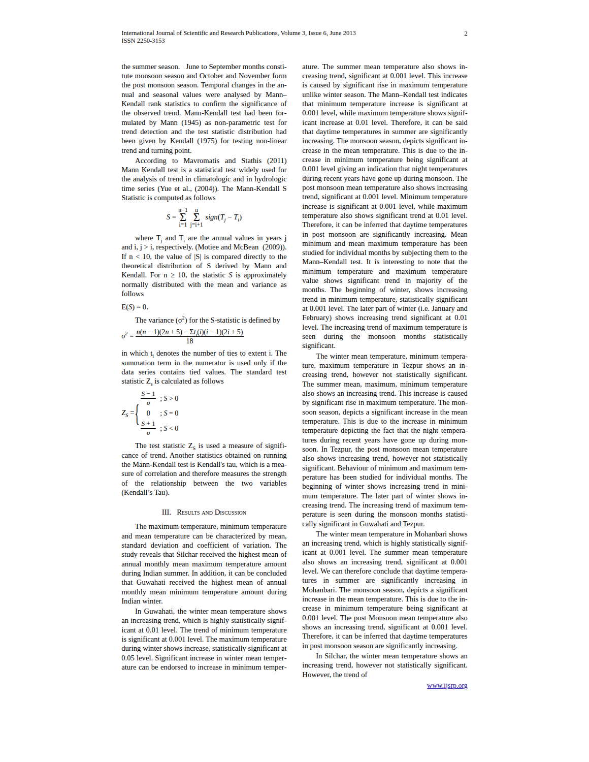International Journal of Scientific and Research Publications, Volume 3, Issue 6, June 2013
ISSN 2250-3153 2
the summer season. June to September months constitute monsoon season and October and November form the post monsoon season. Temporal changes in the annual and seasonal values were analysed by Mann–Kendall rank statistics to confirm the significance of the observed trend. Mann-Kendall test had been formulated by Mann (1945) as non-parametric test for trend detection and the test statistic distribution had been given by Kendall (1975) for testing non-linear trend and turning point.
According to Mavromatis and Stathis (2011) Mann Kendall test is a statistical test widely used for the analysis of trend in climatologic and in hydrologic time series (Yue et al., (2004)). The Mann-Kendall S Statistic is computed as follows
S = n−1 Σi=1 nΣj=i+1 sign(Tj − Ti)
where Tj and Ti are the annual values in years j and i, j > i, respectively. (Motiee and McBean (2009)). If n < 10, the value of |S| is compared directly to the theoretical distribution of S derived by Mann and Kendall. For n ≥ 10, the statistic S is approximately normally distributed with the mean and variance as follows
E(S) = 0.
The variance (σ2) for the S-statistic is defined by
σ2 = n(n − 1)(2n + 5) − Σti(i)(i − 1)(2i + 5) 18
in which ti denotes the number of ties to extent i. The summation term in the numerator is used only if the data series contains tied values. The standard test statistic Zs is calculated as follows
ZS = {
| S − 1 σ | ; S > 0 |
| 0 | ; S = 0 |
| S + 1 σ | ; S < 0 |
The test statistic ZS is used a measure of significance of trend. Another statistics obtained on running the Mann-Kendall test is Kendall's tau, which is a measure of correlation and therefore measures the strength of the relationship between the two variables (Kendall’s Tau).
III. Results and Discussion
The maximum temperature, minimum temperature and mean temperature can be characterized by mean, standard deviation and coefficient of variation. The study reveals that Silchar received the highest mean of annual monthly mean maximum temperature amount during Indian summer. In addition, it can be concluded that Guwahati received the highest mean of annual monthly mean minimum temperature amount during Indian winter.
In Guwahati, the winter mean temperature shows an increasing trend, which is highly statistically significant at 0.01 level. The trend of minimum temperature is significant at 0.001 level. The maximum temperature during winter shows increase, statistically significant at 0.05 level. Significant increase in winter mean temperature can be endorsed to increase in minimum temperature. The summer mean temperature also shows increasing trend, significant at 0.001 level. This increase is caused by significant rise in maximum temperature unlike winter season. The Mann–Kendall test indicates that minimum temperature increase is significant at 0.001 level, while maximum temperature shows significant increase at 0.01 level. Therefore, it can be said that daytime temperatures in summer are significantly increasing. The monsoon season, depicts significant increase in the mean temperature. This is due to the increase in minimum temperature being significant at 0.001 level giving an indication that night temperatures during recent years have gone up during monsoon. The post monsoon mean temperature also shows increasing trend, significant at 0.001 level. Minimum temperature increase is significant at 0.001 level, while maximum temperature also shows significant trend at 0.01 level. Therefore, it can be inferred that daytime temperatures in post monsoon are significantly increasing. Mean minimum and mean maximum temperature has been studied for individual months by subjecting them to the Mann–Kendall test. It is interesting to note that the minimum temperature and maximum temperature value shows significant trend in majority of the months. The beginning of winter, shows increasing trend in minimum temperature, statistically significant at 0.001 level. The later part of winter (i.e. January and February) shows increasing trend significant at 0.01 level. The increasing trend of maximum temperature is seen during the monsoon months statistically significant.
The winter mean temperature, minimum temperature, maximum temperature in Tezpur shows an increasing trend, however not statistically significant. The summer mean, maximum, minimum temperature also shows an increasing trend. This increase is caused by significant rise in maximum temperature. The monsoon season, depicts a significant increase in the mean temperature. This is due to the increase in minimum temperature depicting the fact that the night temperatures during recent years have gone up during monsoon. In Tezpur, the post monsoon mean temperature also shows increasing trend, however not statistically significant. Behaviour of minimum and maximum temperature has been studied for individual months. The beginning of winter shows increasing trend in minimum temperature. The later part of winter shows increasing trend. The increasing trend of maximum temperature is seen during the monsoon months statistically significant in Guwahati and Tezpur.
The winter mean temperature in Mohanbari shows an increasing trend, which is highly statistically significant at 0.001 level. The summer mean temperature also shows an increasing trend, significant at 0.001 level. We can therefore conclude that daytime temperatures in summer are significantly increasing in Mohanbari. The monsoon season, depicts a significant increase in the mean temperature. This is due to the increase in minimum temperature being significant at 0.001 level. The post Monsoon mean temperature also shows an increasing trend, significant at 0.001 level. Therefore, it can be inferred that daytime temperatures in post monsoon season are significantly increasing.
In Silchar, the winter mean temperature shows an increasing trend, however not statistically significant. However, the trend of
www.ijsrp.org